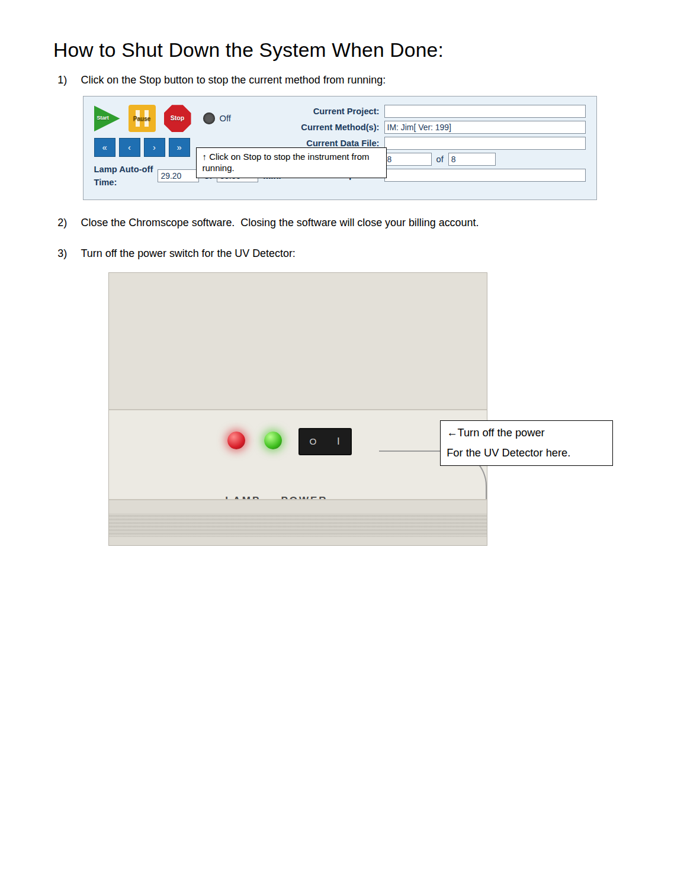How to Shut Down the System When Done:
Click on the Stop button to stop the current method from running:
Start
Pause
Stop
Off
«
‹
›
»
Lamp Auto-off Time:
29.20
of
30.00
min.
Current Project:
Current Method(s):
IM: Jim[ Ver: 199]
Current Data File:
Run:
8
of
8
In Sequence:
↑ Click on Stop to stop the instrument from running.
Close the Chromscope software. Closing the software will close your billing account.
Turn off the power switch for the UV Detector:
O I
LAMP POWER
←Turn off the power
For the UV Detector here.